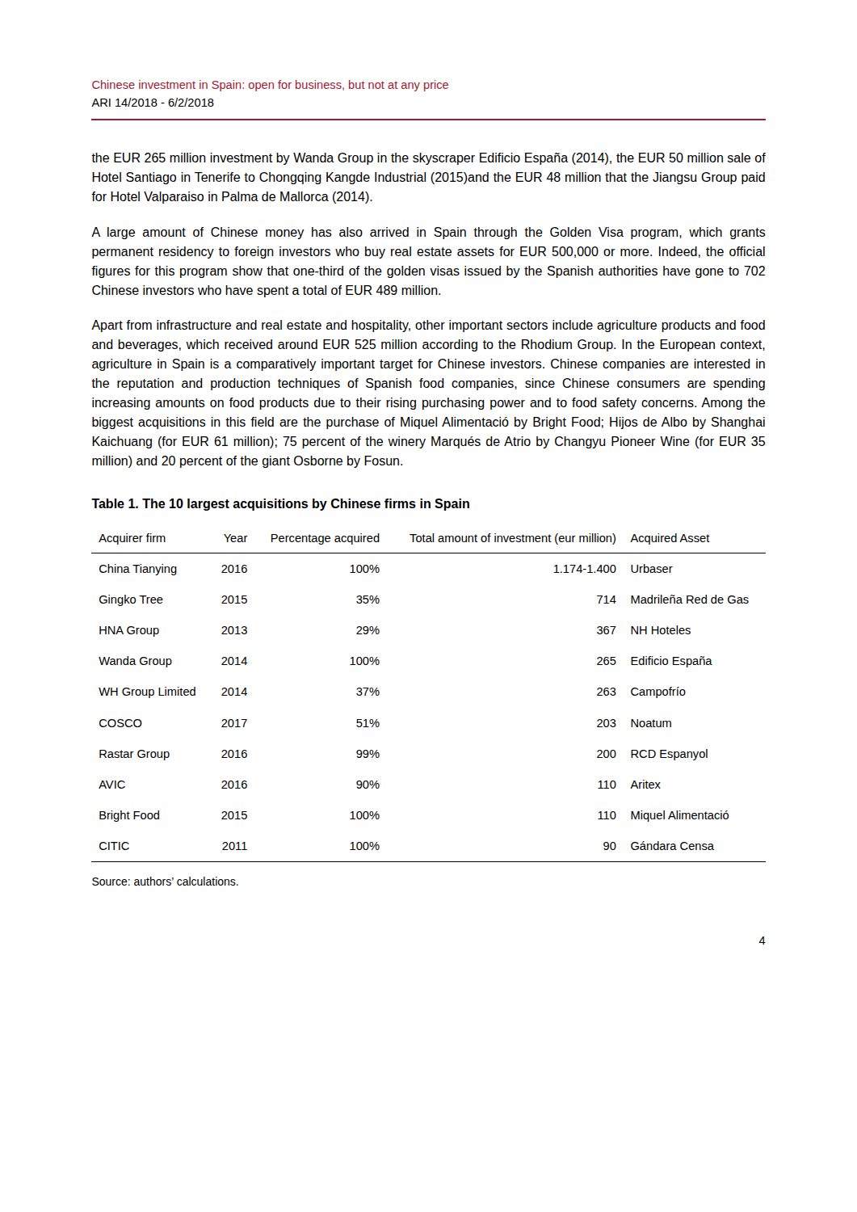Chinese investment in Spain: open for business, but not at any price
ARI 14/2018 - 6/2/2018
the EUR 265 million investment by Wanda Group in the skyscraper Edificio España (2014), the EUR 50 million sale of Hotel Santiago in Tenerife to Chongqing Kangde Industrial (2015)and the EUR 48 million that the Jiangsu Group paid for Hotel Valparaiso in Palma de Mallorca (2014).
A large amount of Chinese money has also arrived in Spain through the Golden Visa program, which grants permanent residency to foreign investors who buy real estate assets for EUR 500,000 or more. Indeed, the official figures for this program show that one-third of the golden visas issued by the Spanish authorities have gone to 702 Chinese investors who have spent a total of EUR 489 million.
Apart from infrastructure and real estate and hospitality, other important sectors include agriculture products and food and beverages, which received around EUR 525 million according to the Rhodium Group. In the European context, agriculture in Spain is a comparatively important target for Chinese investors. Chinese companies are interested in the reputation and production techniques of Spanish food companies, since Chinese consumers are spending increasing amounts on food products due to their rising purchasing power and to food safety concerns. Among the biggest acquisitions in this field are the purchase of Miquel Alimentació by Bright Food; Hijos de Albo by Shanghai Kaichuang (for EUR 61 million); 75 percent of the winery Marqués de Atrio by Changyu Pioneer Wine (for EUR 35 million) and 20 percent of the giant Osborne by Fosun.
Table 1. The 10 largest acquisitions by Chinese firms in Spain
| Acquirer firm | Year | Percentage acquired | Total amount of investment (eur million) | Acquired Asset |
| --- | --- | --- | --- | --- |
| China Tianying | 2016 | 100% | 1.174-1.400 | Urbaser |
| Gingko Tree | 2015 | 35% | 714 | Madrileña Red de Gas |
| HNA Group | 2013 | 29% | 367 | NH Hoteles |
| Wanda Group | 2014 | 100% | 265 | Edificio España |
| WH Group Limited | 2014 | 37% | 263 | Campofrío |
| COSCO | 2017 | 51% | 203 | Noatum |
| Rastar Group | 2016 | 99% | 200 | RCD Espanyol |
| AVIC | 2016 | 90% | 110 | Aritex |
| Bright Food | 2015 | 100% | 110 | Miquel Alimentació |
| CITIC | 2011 | 100% | 90 | Gándara Censa |
Source: authors’ calculations.
4